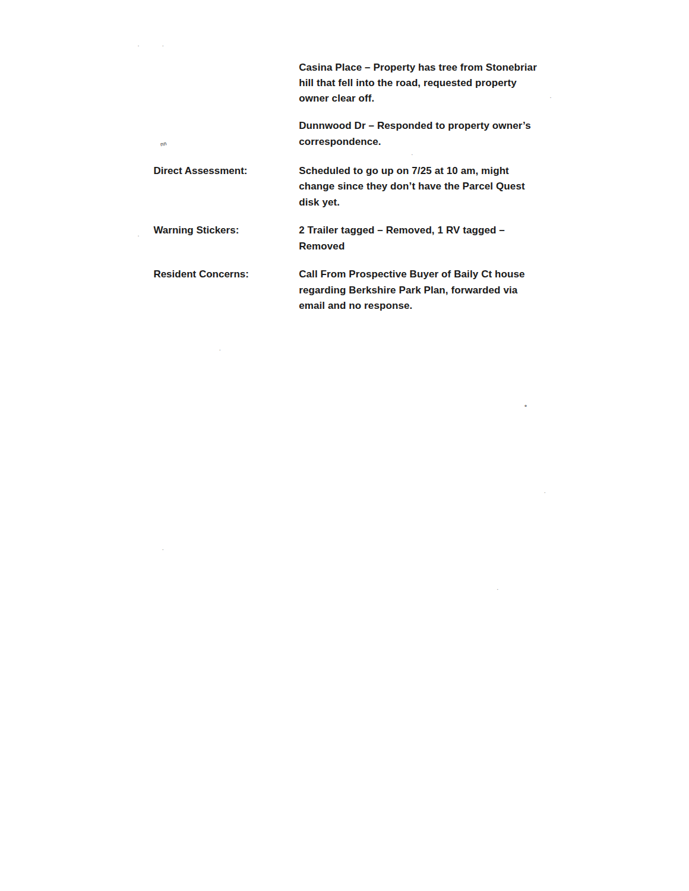. . . . . . • . . . ⁿⁿ
Casina Place – Property has tree from Stonebriar hill that fell into the road, requested property owner clear off.
Dunnwood Dr – Responded to property owner’s correspondence.
| Direct Assessment: | Scheduled to go up on 7/25 at 10 am, might change since they don’t have the Parcel Quest disk yet. |
| Warning Stickers: | 2 Trailer tagged – Removed, 1 RV tagged – Removed |
| Resident Concerns: | Call From Prospective Buyer of Baily Ct house regarding Berkshire Park Plan, forwarded via email and no response. |